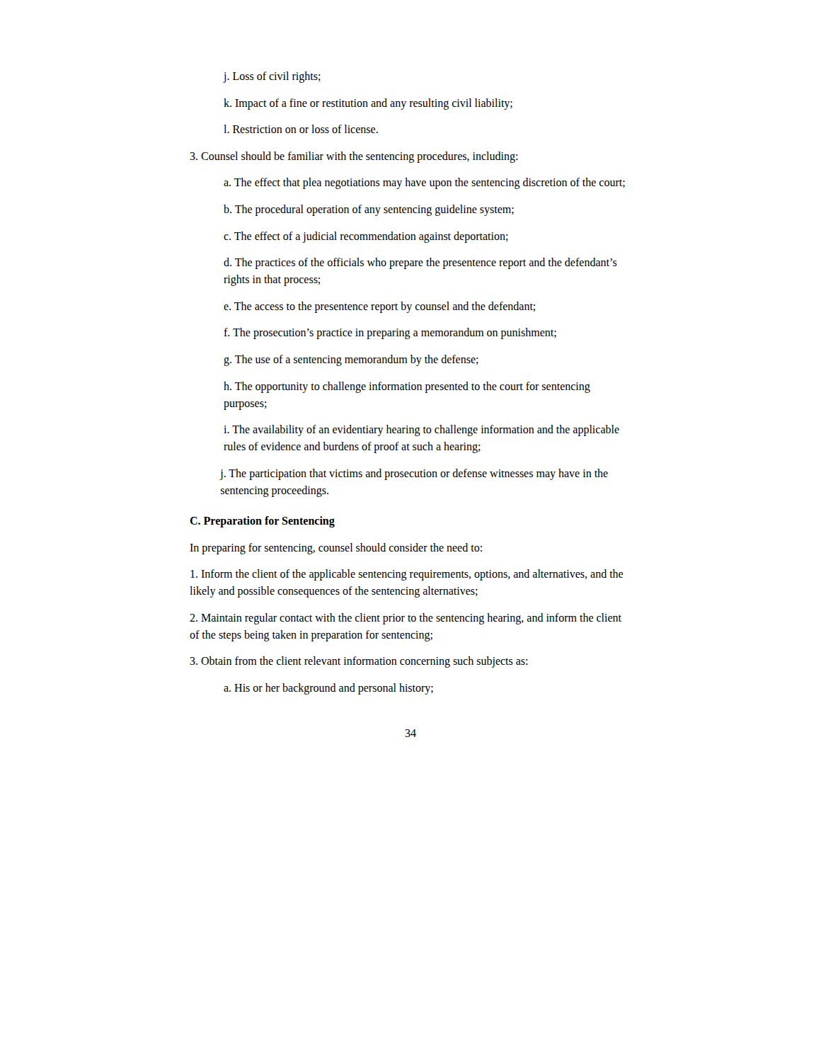j. Loss of civil rights;
k. Impact of a fine or restitution and any resulting civil liability;
l. Restriction on or loss of license.
3. Counsel should be familiar with the sentencing procedures, including:
a. The effect that plea negotiations may have upon the sentencing discretion of the court;
b. The procedural operation of any sentencing guideline system;
c. The effect of a judicial recommendation against deportation;
d. The practices of the officials who prepare the presentence report and the defendant’s rights in that process;
e. The access to the presentence report by counsel and the defendant;
f. The prosecution’s practice in preparing a memorandum on punishment;
g. The use of a sentencing memorandum by the defense;
h. The opportunity to challenge information presented to the court for sentencing purposes;
i. The availability of an evidentiary hearing to challenge information and the applicable rules of evidence and burdens of proof at such a hearing;
j. The participation that victims and prosecution or defense witnesses may have in the sentencing proceedings.
C. Preparation for Sentencing
In preparing for sentencing, counsel should consider the need to:
1. Inform the client of the applicable sentencing requirements, options, and alternatives, and the likely and possible consequences of the sentencing alternatives;
2. Maintain regular contact with the client prior to the sentencing hearing, and inform the client of the steps being taken in preparation for sentencing;
3. Obtain from the client relevant information concerning such subjects as:
a. His or her background and personal history;
34